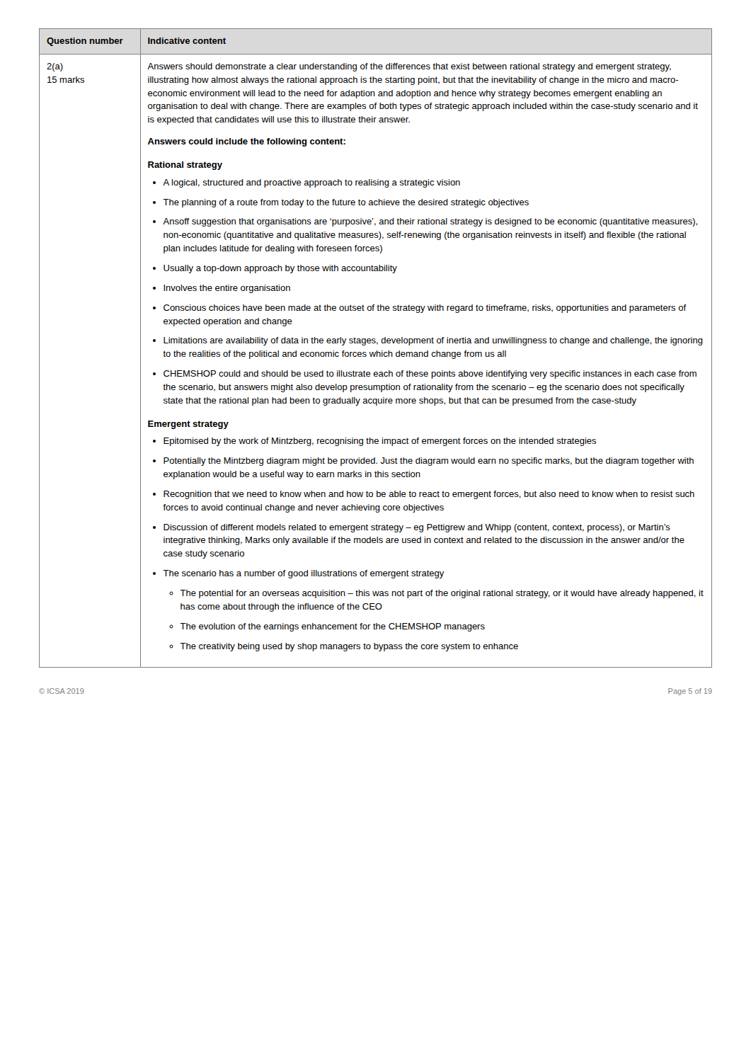| Question number | Indicative content |
| --- | --- |
| 2(a) 15 marks | Answers should demonstrate a clear understanding of the differences that exist between rational strategy and emergent strategy, illustrating how almost always the rational approach is the starting point, but that the inevitability of change in the micro and macro-economic environment will lead to the need for adaption and adoption and hence why strategy becomes emergent enabling an organisation to deal with change. There are examples of both types of strategic approach included within the case-study scenario and it is expected that candidates will use this to illustrate their answer. Answers could include the following content: Rational strategy A logical, structured and proactive approach to realising a strategic vision The planning of a route from today to the future to achieve the desired strategic objectives Ansoff suggestion that organisations are ‘purposive’, and their rational strategy is designed to be economic (quantitative measures), non-economic (quantitative and qualitative measures), self-renewing (the organisation reinvests in itself) and flexible (the rational plan includes latitude for dealing with foreseen forces) Usually a top-down approach by those with accountability Involves the entire organisation Conscious choices have been made at the outset of the strategy with regard to timeframe, risks, opportunities and parameters of expected operation and change Limitations are availability of data in the early stages, development of inertia and unwillingness to change and challenge, the ignoring to the realities of the political and economic forces which demand change from us all CHEMSHOP could and should be used to illustrate each of these points above identifying very specific instances in each case from the scenario, but answers might also develop presumption of rationality from the scenario – eg the scenario does not specifically state that the rational plan had been to gradually acquire more shops, but that can be presumed from the case-study Emergent strategy Epitomised by the work of Mintzberg, recognising the impact of emergent forces on the intended strategies Potentially the Mintzberg diagram might be provided. Just the diagram would earn no specific marks, but the diagram together with explanation would be a useful way to earn marks in this section Recognition that we need to know when and how to be able to react to emergent forces, but also need to know when to resist such forces to avoid continual change and never achieving core objectives Discussion of different models related to emergent strategy – eg Pettigrew and Whipp (content, context, process), or Martin’s integrative thinking, Marks only available if the models are used in context and related to the discussion in the answer and/or the case study scenario The scenario has a number of good illustrations of emergent strategy The potential for an overseas acquisition – this was not part of the original rational strategy, or it would have already happened, it has come about through the influence of the CEO The evolution of the earnings enhancement for the CHEMSHOP managers The creativity being used by shop managers to bypass the core system to enhance |
© ICSA 2019 Page 5 of 19